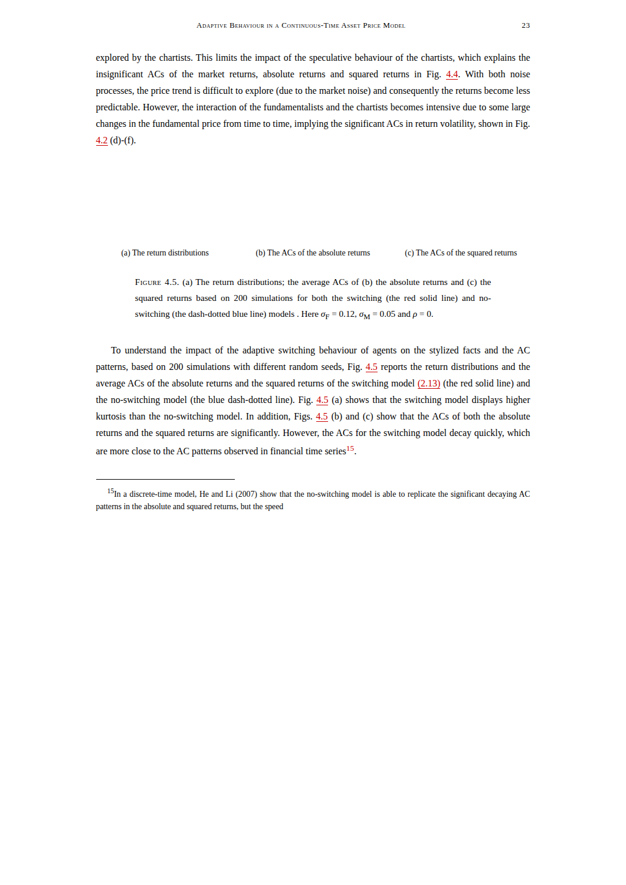Adaptive Behaviour in a Continuous-Time Asset Price Model 23
explored by the chartists. This limits the impact of the speculative behaviour of the chartists, which explains the insignificant ACs of the market returns, absolute returns and squared returns in Fig. 4.4. With both noise processes, the price trend is difficult to explore (due to the market noise) and consequently the returns become less predictable. However, the interaction of the fundamentalists and the chartists becomes intensive due to some large changes in the fundamental price from time to time, implying the significant ACs in return volatility, shown in Fig. 4.2 (d)-(f).
(a) The return distributions
(b) The ACs of the absolute returns
(c) The ACs of the squared returns
Figure 4.5. (a) The return distributions; the average ACs of (b) the absolute returns and (c) the squared returns based on 200 simulations for both the switching (the red solid line) and no-switching (the dash-dotted blue line) models . Here σF = 0.12, σM = 0.05 and ρ = 0.
To understand the impact of the adaptive switching behaviour of agents on the stylized facts and the AC patterns, based on 200 simulations with different random seeds, Fig. 4.5 reports the return distributions and the average ACs of the absolute returns and the squared returns of the switching model (2.13) (the red solid line) and the no-switching model (the blue dash-dotted line). Fig. 4.5 (a) shows that the switching model displays higher kurtosis than the no-switching model. In addition, Figs. 4.5 (b) and (c) show that the ACs of both the absolute returns and the squared returns are significantly. However, the ACs for the switching model decay quickly, which are more close to the AC patterns observed in financial time series15.
15In a discrete-time model, He and Li (2007) show that the no-switching model is able to replicate the significant decaying AC patterns in the absolute and squared returns, but the speed